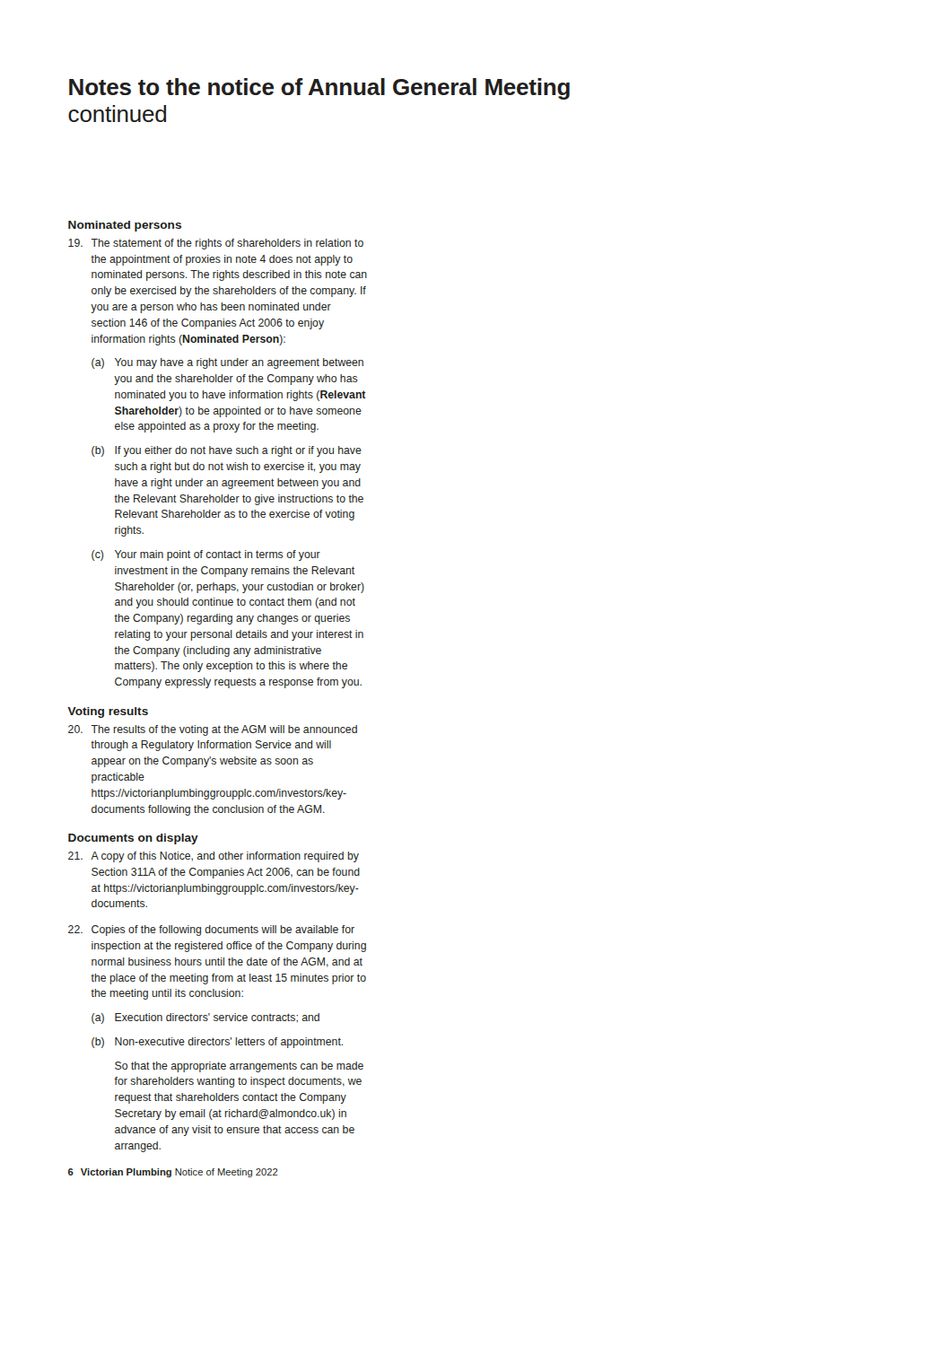Notes to the notice of Annual General Meeting continued
Nominated persons
19.
The statement of the rights of shareholders in relation to the appointment of proxies in note 4 does not apply to nominated persons. The rights described in this note can only be exercised by the shareholders of the company. If you are a person who has been nominated under section 146 of the Companies Act 2006 to enjoy information rights (Nominated Person):
(a) You may have a right under an agreement between you and the shareholder of the Company who has nominated you to have information rights (Relevant Shareholder) to be appointed or to have someone else appointed as a proxy for the meeting.
(b) If you either do not have such a right or if you have such a right but do not wish to exercise it, you may have a right under an agreement between you and the Relevant Shareholder to give instructions to the Relevant Shareholder as to the exercise of voting rights.
(c) Your main point of contact in terms of your investment in the Company remains the Relevant Shareholder (or, perhaps, your custodian or broker) and you should continue to contact them (and not the Company) regarding any changes or queries relating to your personal details and your interest in the Company (including any administrative matters). The only exception to this is where the Company expressly requests a response from you.
Voting results
20.
The results of the voting at the AGM will be announced through a Regulatory Information Service and will appear on the Company's website as soon as practicable https://victorianplumbinggroupplc.com/investors/key-documents following the conclusion of the AGM.
Documents on display
21.
A copy of this Notice, and other information required by Section 311A of the Companies Act 2006, can be found at https://victorianplumbinggroupplc.com/investors/key-documents.
22.
Copies of the following documents will be available for inspection at the registered office of the Company during normal business hours until the date of the AGM, and at the place of the meeting from at least 15 minutes prior to the meeting until its conclusion:
(a) Execution directors' service contracts; and
(b) Non-executive directors' letters of appointment.
So that the appropriate arrangements can be made for shareholders wanting to inspect documents, we request that shareholders contact the Company Secretary by email (at richard@almondco.uk) in advance of any visit to ensure that access can be arranged.
6 Victorian Plumbing Notice of Meeting 2022